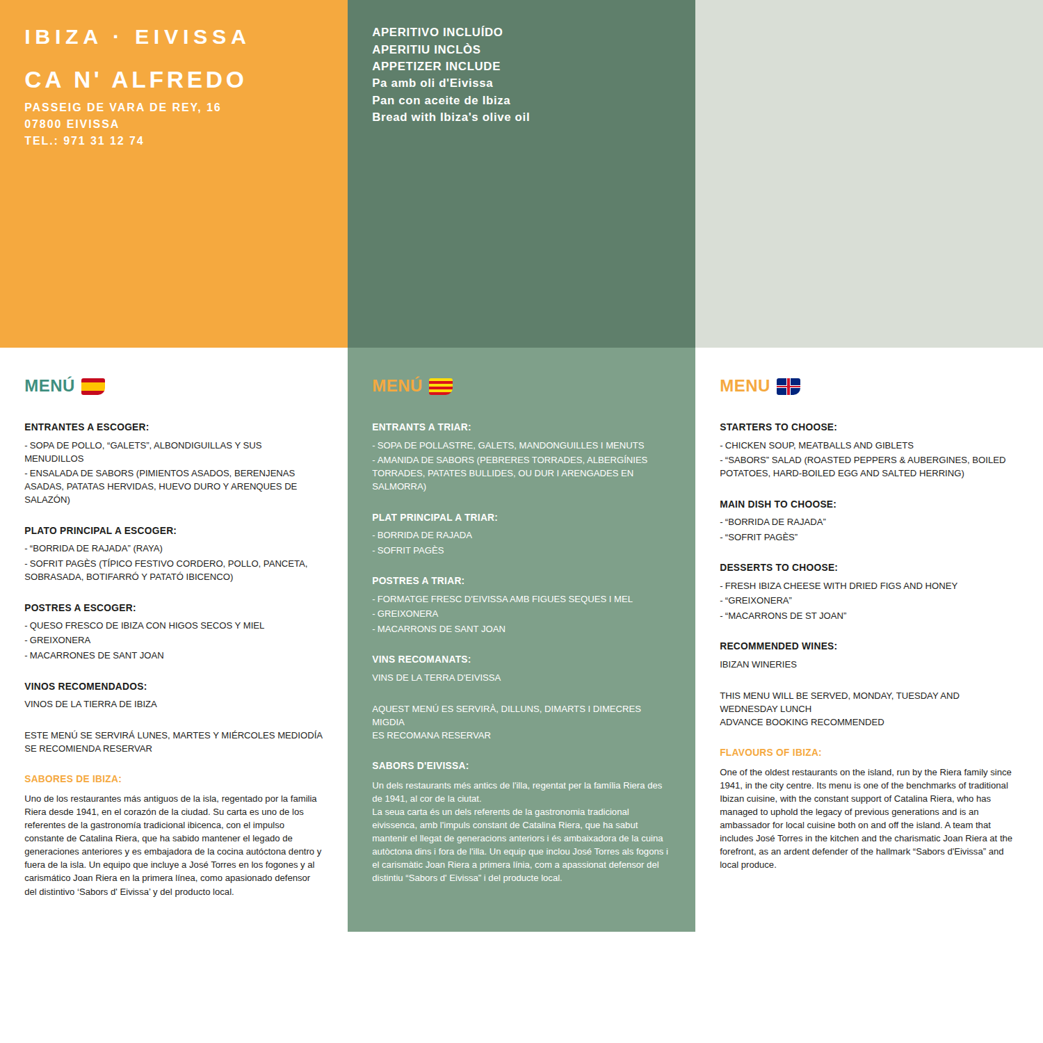IBIZA · EIVISSA
CA N' ALFREDO
PASSEIG DE VARA DE REY, 16
07800 EIVISSA
TEL.: 971 31 12 74
APERITIVO INCLUÍDO
APERITIU INCLÒS
APPETIZER INCLUDE
Pa amb oli d'Eivissa
Pan con aceite de Ibiza
Bread with Ibiza's olive oil
MENÚ
ENTRANTES A ESCOGER:
SOPA DE POLLO, “GALETS”, ALBONDIGUILLAS Y SUS MENUDILLOS
ENSALADA DE SABORS (PIMIENTOS ASADOS, BERENJENAS ASADAS, PATATAS HERVIDAS, HUEVO DURO Y ARENQUES DE SALAZÓN)
PLATO PRINCIPAL A ESCOGER:
“BORRIDA DE RAJADA” (RAYA)
SOFRIT PAGÈS (TÍPICO FESTIVO CORDERO, POLLO, PANCETA, SOBRASADA, BOTIFARRÓ Y PATATÓ IBICENCO)
POSTRES A ESCOGER:
QUESO FRESCO DE IBIZA CON HIGOS SECOS Y MIEL
GREIXONERA
MACARRONES DE SANT JOAN
VINOS RECOMENDADOS:
VINOS DE LA TIERRA DE IBIZA
ESTE MENÚ SE SERVIRÁ LUNES, MARTES Y MIÉRCOLES MEDIODÍA
SE RECOMIENDA RESERVAR
SABORES DE IBIZA:
Uno de los restaurantes más antiguos de la isla, regentado por la familia Riera desde 1941, en el corazón de la ciudad. Su carta es uno de los referentes de la gastronomía tradicional ibicenca, con el impulso constante de Catalina Riera, que ha sabido mantener el legado de generaciones anteriores y es embajadora de la cocina autóctona dentro y fuera de la isla. Un equipo que incluye a José Torres en los fogones y al carismático Joan Riera en la primera línea, como apasionado defensor del distintivo ‘Sabors d' Eivissa’ y del producto local.
MENÚ
ENTRANTS A TRIAR:
SOPA DE POLLASTRE, GALETS, MANDONGUILLES I MENUTS
AMANIDA DE SABORS (PEBRERES TORRADES, ALBERGÍNIES TORRADES, PATATES BULLIDES, OU DUR I ARENGADES EN SALMORRA)
PLAT PRINCIPAL A TRIAR:
BORRIDA DE RAJADA
SOFRIT PAGÈS
POSTRES A TRIAR:
FORMATGE FRESC D'EIVISSA AMB FIGUES SEQUES I MEL
GREIXONERA
MACARRONS DE SANT JOAN
VINS RECOMANATS:
VINS DE LA TERRA D'EIVISSA
AQUEST MENÚ ES SERVIRÀ, DILLUNS, DIMARTS I DIMECRES MIGDIA
ES RECOMANA RESERVAR
SABORS D'EIVISSA:
Un dels restaurants més antics de l'illa, regentat per la família Riera des de 1941, al cor de la ciutat.
La seua carta és un dels referents de la gastronomia tradicional eivissenca, amb l'impuls constant de Catalina Riera, que ha sabut mantenir el llegat de generacions anteriors i és ambaixadora de la cuina autòctona dins i fora de l'illa. Un equip que inclou José Torres als fogons i el carismàtic Joan Riera a primera línia, com a apassionat defensor del distintiu “Sabors d' Eivissa” i del producte local.
MENU
STARTERS TO CHOOSE:
CHICKEN SOUP, MEATBALLS AND GIBLETS
“SABORS” SALAD (ROASTED PEPPERS & AUBERGINES, BOILED POTATOES, HARD-BOILED EGG AND SALTED HERRING)
MAIN DISH TO CHOOSE:
“BORRIDA DE RAJADA”
“SOFRIT PAGÈS”
DESSERTS TO CHOOSE:
FRESH IBIZA CHEESE WITH DRIED FIGS AND HONEY
“GREIXONERA”
“MACARRONS DE ST JOAN”
RECOMMENDED WINES:
IBIZAN WINERIES
THIS MENU WILL BE SERVED, MONDAY, TUESDAY AND WEDNESDAY LUNCH
ADVANCE BOOKING RECOMMENDED
FLAVOURS OF IBIZA:
One of the oldest restaurants on the island, run by the Riera family since 1941, in the city centre. Its menu is one of the benchmarks of traditional Ibizan cuisine, with the constant support of Catalina Riera, who has managed to uphold the legacy of previous generations and is an ambassador for local cuisine both on and off the island. A team that includes José Torres in the kitchen and the charismatic Joan Riera at the forefront, as an ardent defender of the hallmark “Sabors d'Eivissa” and local produce.